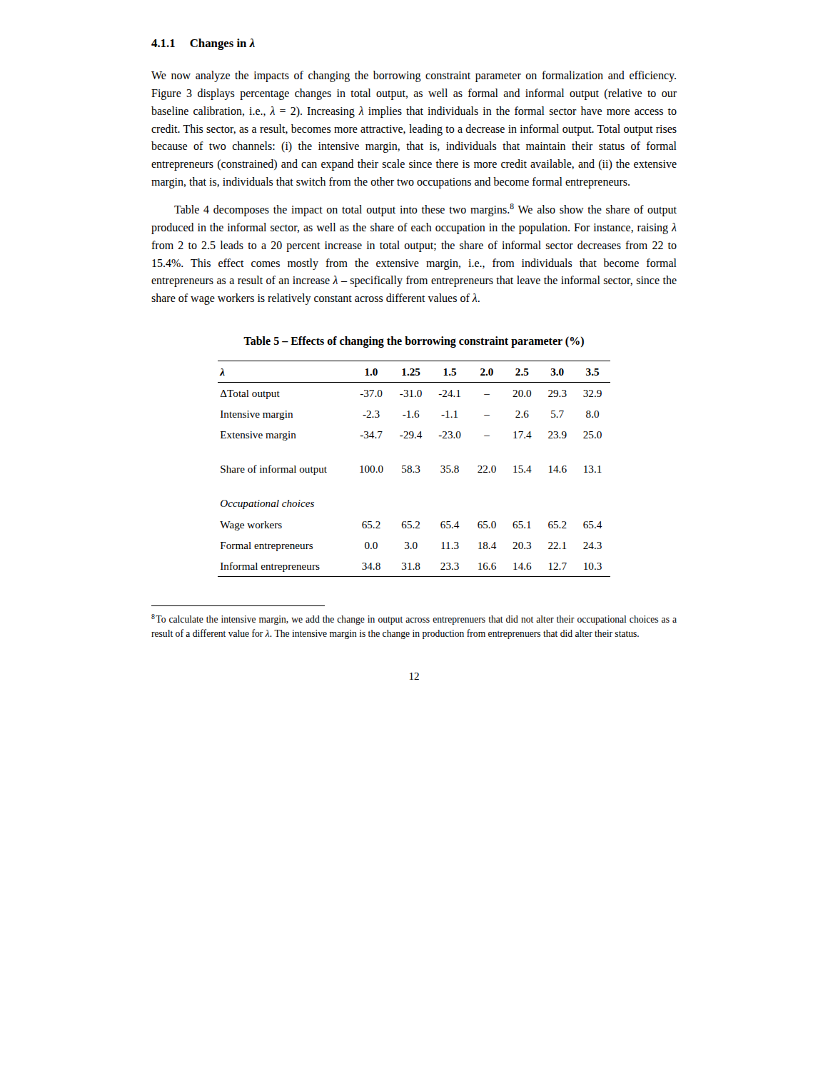4.1.1 Changes in λ
We now analyze the impacts of changing the borrowing constraint parameter on formalization and efficiency. Figure 3 displays percentage changes in total output, as well as formal and informal output (relative to our baseline calibration, i.e., λ = 2). Increasing λ implies that individuals in the formal sector have more access to credit. This sector, as a result, becomes more attractive, leading to a decrease in informal output. Total output rises because of two channels: (i) the intensive margin, that is, individuals that maintain their status of formal entrepreneurs (constrained) and can expand their scale since there is more credit available, and (ii) the extensive margin, that is, individuals that switch from the other two occupations and become formal entrepreneurs.
Table 4 decomposes the impact on total output into these two margins.8 We also show the share of output produced in the informal sector, as well as the share of each occupation in the population. For instance, raising λ from 2 to 2.5 leads to a 20 percent increase in total output; the share of informal sector decreases from 22 to 15.4%. This effect comes mostly from the extensive margin, i.e., from individuals that become formal entrepreneurs as a result of an increase λ – specifically from entrepreneurs that leave the informal sector, since the share of wage workers is relatively constant across different values of λ.
Table 5 – Effects of changing the borrowing constraint parameter (%)
| λ | 1.0 | 1.25 | 1.5 | 2.0 | 2.5 | 3.0 | 3.5 |
| --- | --- | --- | --- | --- | --- | --- | --- |
| ΔTotal output | -37.0 | -31.0 | -24.1 | – | 20.0 | 29.3 | 32.9 |
| Intensive margin | -2.3 | -1.6 | -1.1 | – | 2.6 | 5.7 | 8.0 |
| Extensive margin | -34.7 | -29.4 | -23.0 | – | 17.4 | 23.9 | 25.0 |
| Share of informal output | 100.0 | 58.3 | 35.8 | 22.0 | 15.4 | 14.6 | 13.1 |
| Occupational choices |
| Wage workers | 65.2 | 65.2 | 65.4 | 65.0 | 65.1 | 65.2 | 65.4 |
| Formal entrepreneurs | 0.0 | 3.0 | 11.3 | 18.4 | 20.3 | 22.1 | 24.3 |
| Informal entrepreneurs | 34.8 | 31.8 | 23.3 | 16.6 | 14.6 | 12.7 | 10.3 |
8To calculate the intensive margin, we add the change in output across entreprenuers that did not alter their occupational choices as a result of a different value for λ. The intensive margin is the change in production from entreprenuers that did alter their status.
12